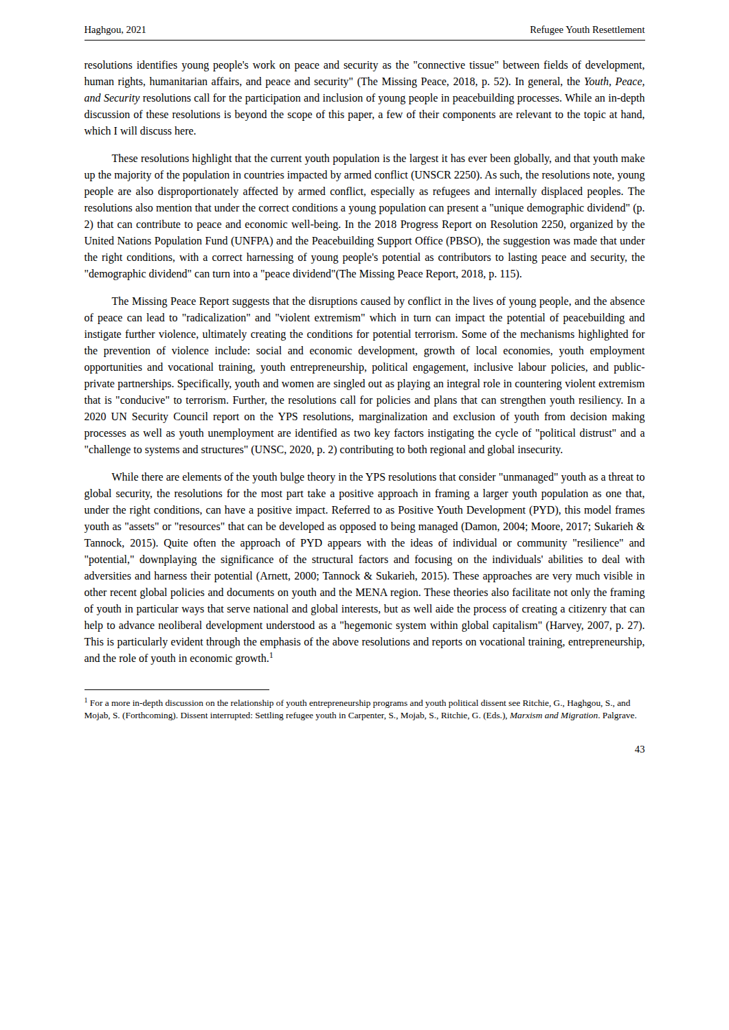Haghgou, 2021 Refugee Youth Resettlement
resolutions identifies young people's work on peace and security as the "connective tissue" between fields of development, human rights, humanitarian affairs, and peace and security" (The Missing Peace, 2018, p. 52). In general, the Youth, Peace, and Security resolutions call for the participation and inclusion of young people in peacebuilding processes. While an in-depth discussion of these resolutions is beyond the scope of this paper, a few of their components are relevant to the topic at hand, which I will discuss here.
These resolutions highlight that the current youth population is the largest it has ever been globally, and that youth make up the majority of the population in countries impacted by armed conflict (UNSCR 2250). As such, the resolutions note, young people are also disproportionately affected by armed conflict, especially as refugees and internally displaced peoples. The resolutions also mention that under the correct conditions a young population can present a "unique demographic dividend" (p. 2) that can contribute to peace and economic well-being. In the 2018 Progress Report on Resolution 2250, organized by the United Nations Population Fund (UNFPA) and the Peacebuilding Support Office (PBSO), the suggestion was made that under the right conditions, with a correct harnessing of young people's potential as contributors to lasting peace and security, the "demographic dividend" can turn into a "peace dividend"(The Missing Peace Report, 2018, p. 115).
The Missing Peace Report suggests that the disruptions caused by conflict in the lives of young people, and the absence of peace can lead to "radicalization" and "violent extremism" which in turn can impact the potential of peacebuilding and instigate further violence, ultimately creating the conditions for potential terrorism. Some of the mechanisms highlighted for the prevention of violence include: social and economic development, growth of local economies, youth employment opportunities and vocational training, youth entrepreneurship, political engagement, inclusive labour policies, and public-private partnerships. Specifically, youth and women are singled out as playing an integral role in countering violent extremism that is "conducive" to terrorism. Further, the resolutions call for policies and plans that can strengthen youth resiliency. In a 2020 UN Security Council report on the YPS resolutions, marginalization and exclusion of youth from decision making processes as well as youth unemployment are identified as two key factors instigating the cycle of "political distrust" and a "challenge to systems and structures" (UNSC, 2020, p. 2) contributing to both regional and global insecurity.
While there are elements of the youth bulge theory in the YPS resolutions that consider "unmanaged" youth as a threat to global security, the resolutions for the most part take a positive approach in framing a larger youth population as one that, under the right conditions, can have a positive impact. Referred to as Positive Youth Development (PYD), this model frames youth as "assets" or "resources" that can be developed as opposed to being managed (Damon, 2004; Moore, 2017; Sukarieh & Tannock, 2015). Quite often the approach of PYD appears with the ideas of individual or community "resilience" and "potential," downplaying the significance of the structural factors and focusing on the individuals' abilities to deal with adversities and harness their potential (Arnett, 2000; Tannock & Sukarieh, 2015). These approaches are very much visible in other recent global policies and documents on youth and the MENA region. These theories also facilitate not only the framing of youth in particular ways that serve national and global interests, but as well aide the process of creating a citizenry that can help to advance neoliberal development understood as a "hegemonic system within global capitalism" (Harvey, 2007, p. 27). This is particularly evident through the emphasis of the above resolutions and reports on vocational training, entrepreneurship, and the role of youth in economic growth.1
1 For a more in-depth discussion on the relationship of youth entrepreneurship programs and youth political dissent see Ritchie, G., Haghgou, S., and Mojab, S. (Forthcoming). Dissent interrupted: Settling refugee youth in Carpenter, S., Mojab, S., Ritchie, G. (Eds.), Marxism and Migration. Palgrave.
43